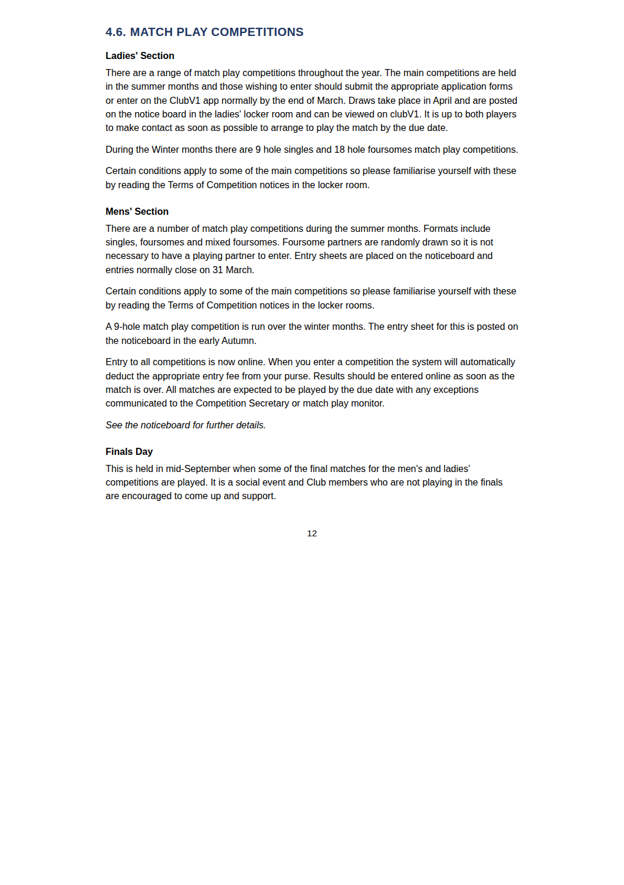4.6. MATCH PLAY COMPETITIONS
Ladies' Section
There are a range of match play competitions throughout the year. The main competitions are held in the summer months and those wishing to enter should submit the appropriate application forms or enter on the ClubV1 app normally by the end of March. Draws take place in April and are posted on the notice board in the ladies' locker room and can be viewed on clubV1. It is up to both players to make contact as soon as possible to arrange to play the match by the due date.
During the Winter months there are 9 hole singles and 18 hole foursomes match play competitions.
Certain conditions apply to some of the main competitions so please familiarise yourself with these by reading the Terms of Competition notices in the locker room.
Mens' Section
There are a number of match play competitions during the summer months. Formats include singles, foursomes and mixed foursomes. Foursome partners are randomly drawn so it is not necessary to have a playing partner to enter. Entry sheets are placed on the noticeboard and entries normally close on 31 March.
Certain conditions apply to some of the main competitions so please familiarise yourself with these by reading the Terms of Competition notices in the locker rooms.
A 9-hole match play competition is run over the winter months. The entry sheet for this is posted on the noticeboard in the early Autumn.
Entry to all competitions is now online. When you enter a competition the system will automatically deduct the appropriate entry fee from your purse. Results should be entered online as soon as the match is over. All matches are expected to be played by the due date with any exceptions communicated to the Competition Secretary or match play monitor.
See the noticeboard for further details.
Finals Day
This is held in mid-September when some of the final matches for the men's and ladies' competitions are played. It is a social event and Club members who are not playing in the finals are encouraged to come up and support.
12